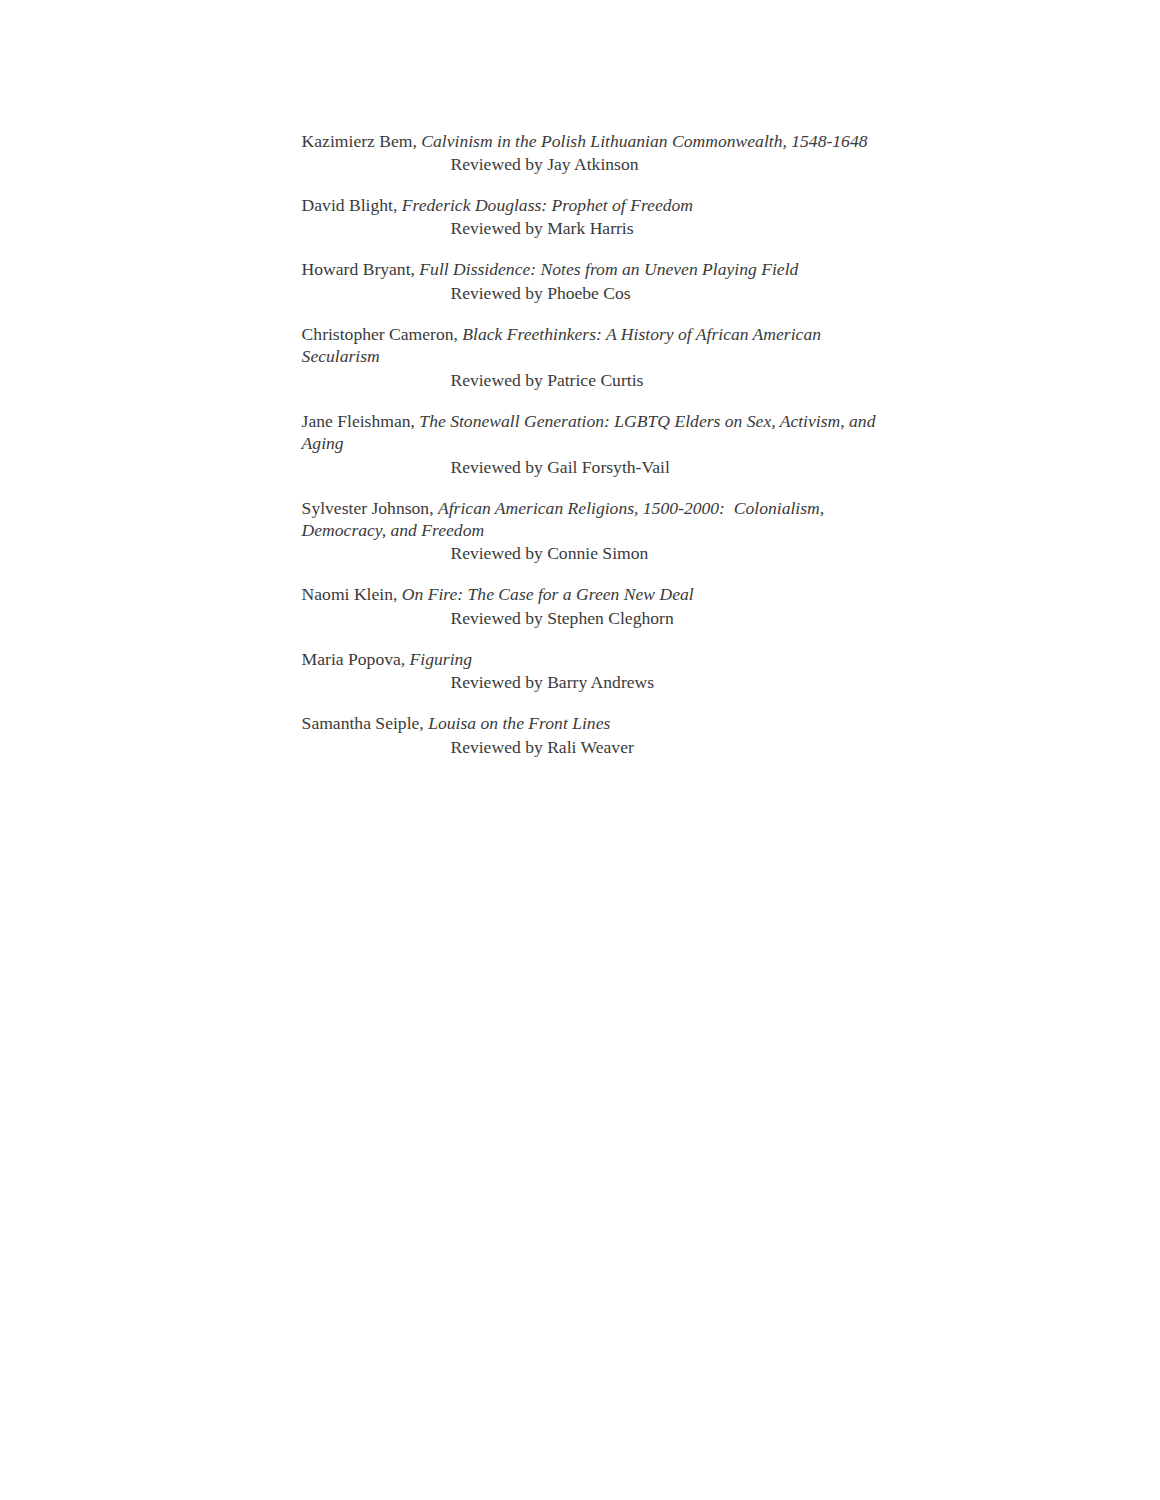Kazimierz Bem, Calvinism in the Polish Lithuanian Commonwealth, 1548-1648 Reviewed by Jay Atkinson
David Blight, Frederick Douglass: Prophet of Freedom Reviewed by Mark Harris
Howard Bryant, Full Dissidence: Notes from an Uneven Playing Field Reviewed by Phoebe Cos
Christopher Cameron, Black Freethinkers: A History of African American Secularism Reviewed by Patrice Curtis
Jane Fleishman, The Stonewall Generation: LGBTQ Elders on Sex, Activism, and Aging Reviewed by Gail Forsyth-Vail
Sylvester Johnson, African American Religions, 1500-2000: Colonialism, Democracy, and Freedom Reviewed by Connie Simon
Naomi Klein, On Fire: The Case for a Green New Deal Reviewed by Stephen Cleghorn
Maria Popova, Figuring Reviewed by Barry Andrews
Samantha Seiple, Louisa on the Front Lines Reviewed by Rali Weaver